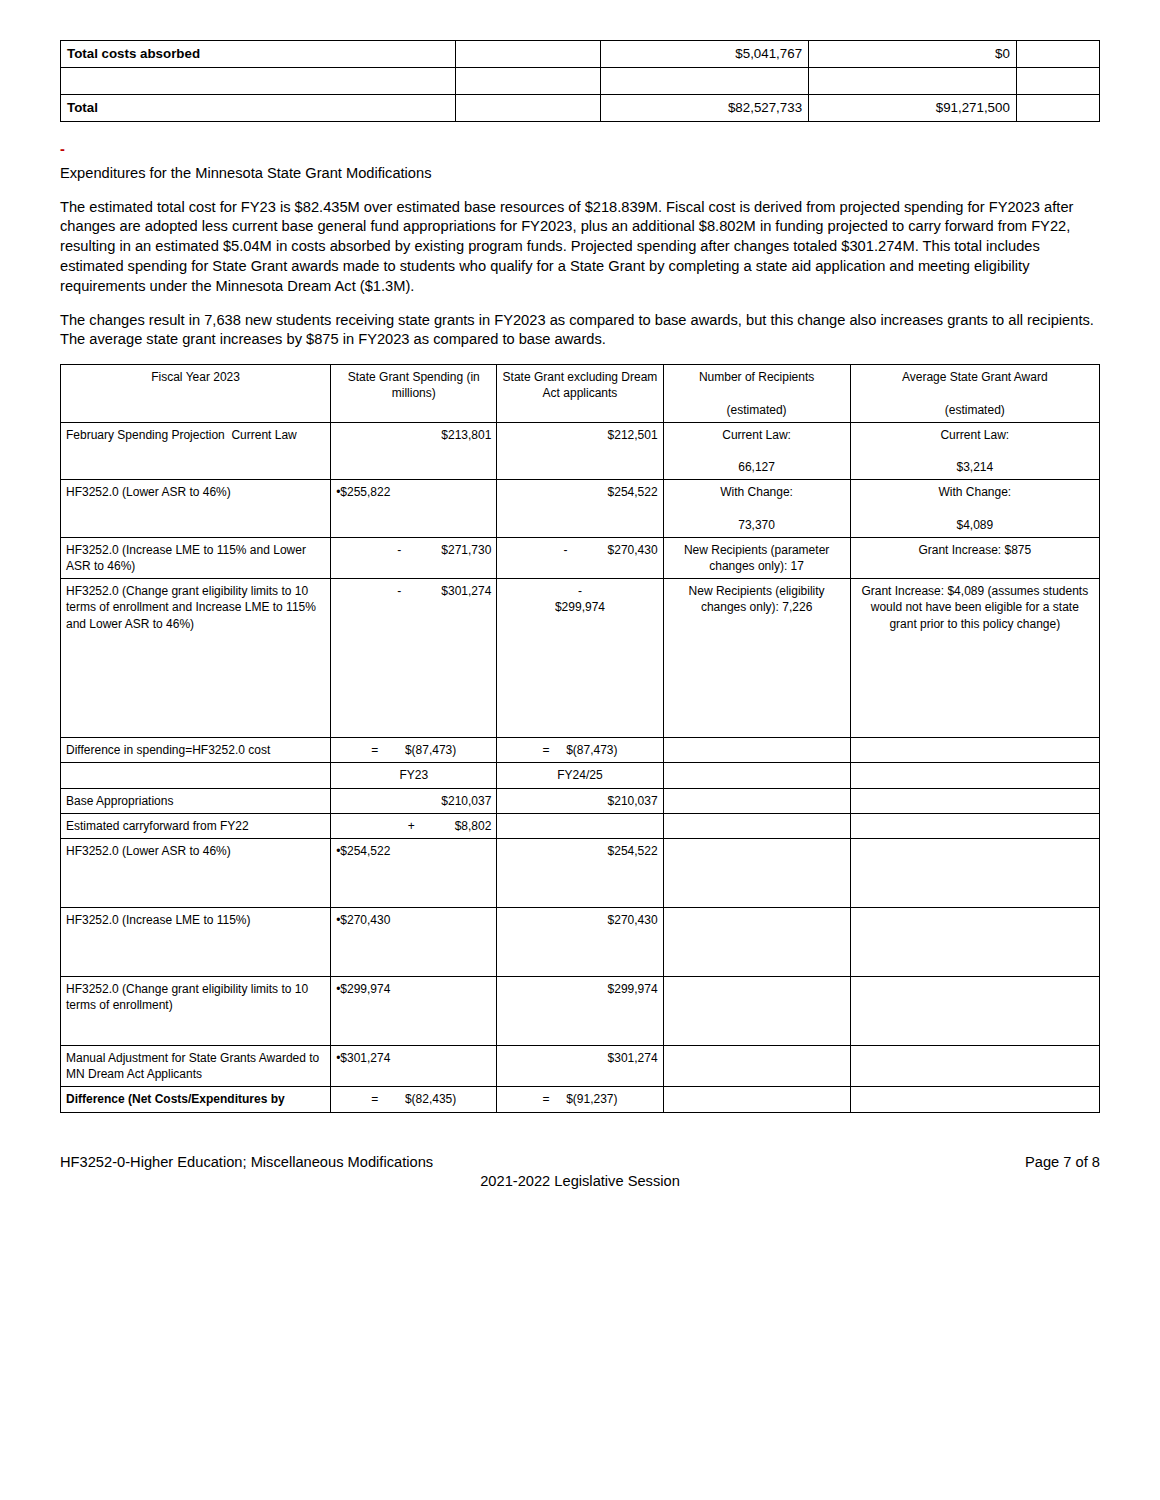| Total costs absorbed | | $5,041,767 | $0 | |
| Total | | $82,527,733 | $91,271,500 | |
-
Expenditures for the Minnesota State Grant Modifications
The estimated total cost for FY23 is $82.435M over estimated base resources of $218.839M. Fiscal cost is derived from projected spending for FY2023 after changes are adopted less current base general fund appropriations for FY2023, plus an additional $8.802M in funding projected to carry forward from FY22, resulting in an estimated $5.04M in costs absorbed by existing program funds. Projected spending after changes totaled $301.274M. This total includes estimated spending for State Grant awards made to students who qualify for a State Grant by completing a state aid application and meeting eligibility requirements under the Minnesota Dream Act ($1.3M).
The changes result in 7,638 new students receiving state grants in FY2023 as compared to base awards, but this change also increases grants to all recipients. The average state grant increases by $875 in FY2023 as compared to base awards.
| Fiscal Year 2023 | State Grant Spending (in millions) | State Grant excluding Dream Act applicants | Number of Recipients (estimated) | Average State Grant Award (estimated) |
| --- | --- | --- | --- | --- |
| February Spending Projection Current Law | $213,801 | $212,501 | Current Law: 66,127 | Current Law: $3,214 |
| HF3252.0 (Lower ASR to 46%) | •$255,822 | $254,522 | With Change: 73,370 | With Change: $4,089 |
| HF3252.0 (Increase LME to 115% and Lower ASR to 46%) | - $271,730 | - $270,430 | New Recipients (parameter changes only): 17 | Grant Increase: $875 |
| HF3252.0 (Change grant eligibility limits to 10 terms of enrollment and Increase LME to 115% and Lower ASR to 46%) | - $301,274 | - $299,974 | New Recipients (eligibility changes only): 7,226 | Grant Increase: $4,089 (assumes students would not have been eligible for a state grant prior to this policy change) |
| Difference in spending=HF3252.0 cost | = $(87,473) | = $(87,473) | | |
| | FY23 | FY24/25 | | |
| Base Appropriations | $210,037 | $210,037 | | |
| Estimated carryforward from FY22 | + $8,802 | | | |
| HF3252.0 (Lower ASR to 46%) | •$254,522 | $254,522 | | |
| HF3252.0 (Increase LME to 115%) | •$270,430 | $270,430 | | |
| HF3252.0 (Change grant eligibility limits to 10 terms of enrollment) | •$299,974 | $299,974 | | |
| Manual Adjustment for State Grants Awarded to MN Dream Act Applicants | •$301,274 | $301,274 | | |
| Difference (Net Costs/Expenditures by | = $(82,435) | = $(91,237) | | |
HF3252-0-Higher Education; Miscellaneous Modifications Page 7 of 8
2021-2022 Legislative Session